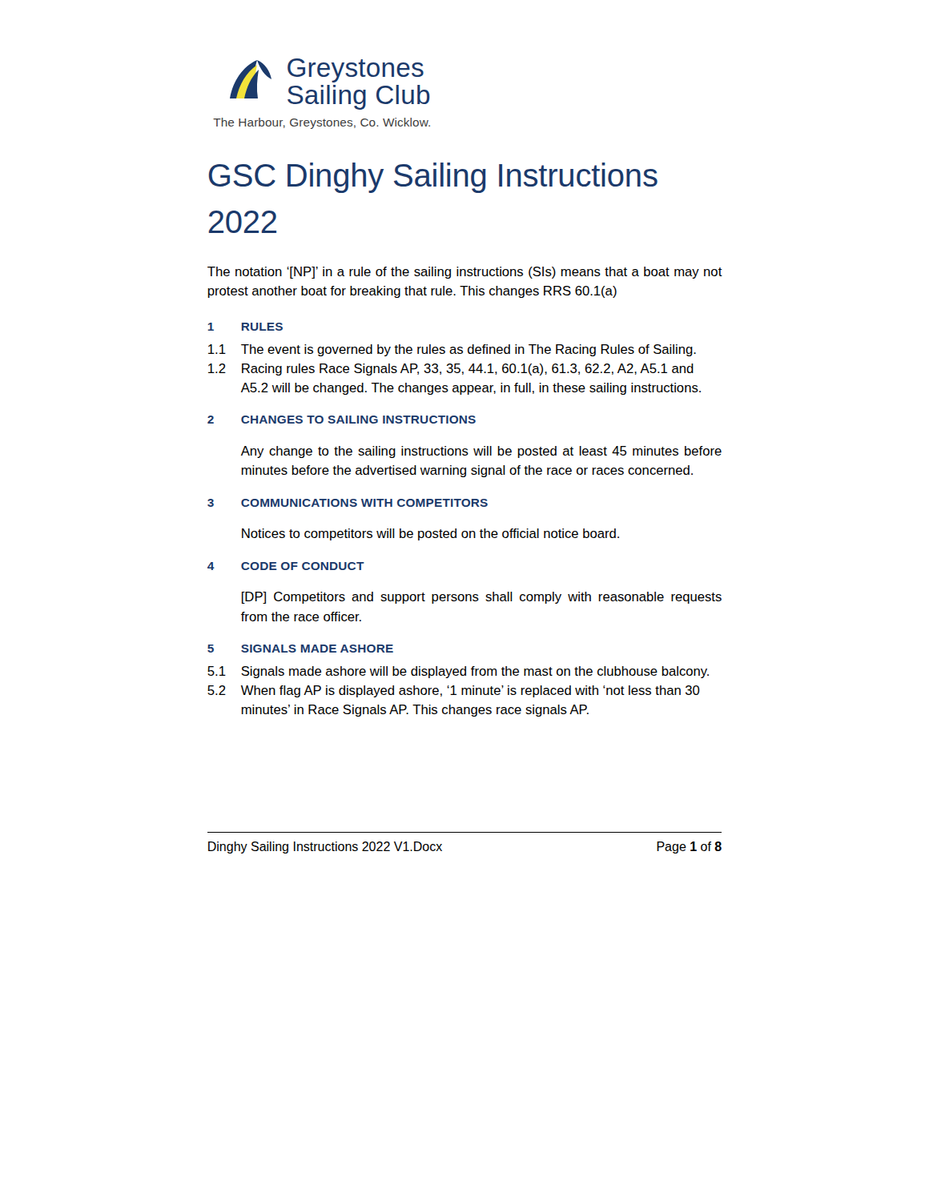Greystones Sailing Club
The Harbour, Greystones, Co. Wicklow.
GSC Dinghy Sailing Instructions 2022
The notation ‘[NP]’ in a rule of the sailing instructions (SIs) means that a boat may not protest another boat for breaking that rule. This changes RRS 60.1(a)
1
Rules
1.1
The event is governed by the rules as defined in The Racing Rules of Sailing.
1.2
Racing rules Race Signals AP, 33, 35, 44.1, 60.1(a), 61.3, 62.2, A2, A5.1 and A5.2 will be changed. The changes appear, in full, in these sailing instructions.
2
Changes to Sailing Instructions
Any change to the sailing instructions will be posted at least 45 minutes before minutes before the advertised warning signal of the race or races concerned.
3
Communications with Competitors
Notices to competitors will be posted on the official notice board.
4
Code of Conduct
[DP] Competitors and support persons shall comply with reasonable requests from the race officer.
5
Signals Made Ashore
5.1
Signals made ashore will be displayed from the mast on the clubhouse balcony.
5.2
When flag AP is displayed ashore, ‘1 minute’ is replaced with ‘not less than 30 minutes’ in Race Signals AP. This changes race signals AP.
Dinghy Sailing Instructions 2022 V1.Docx
Page 1 of 8